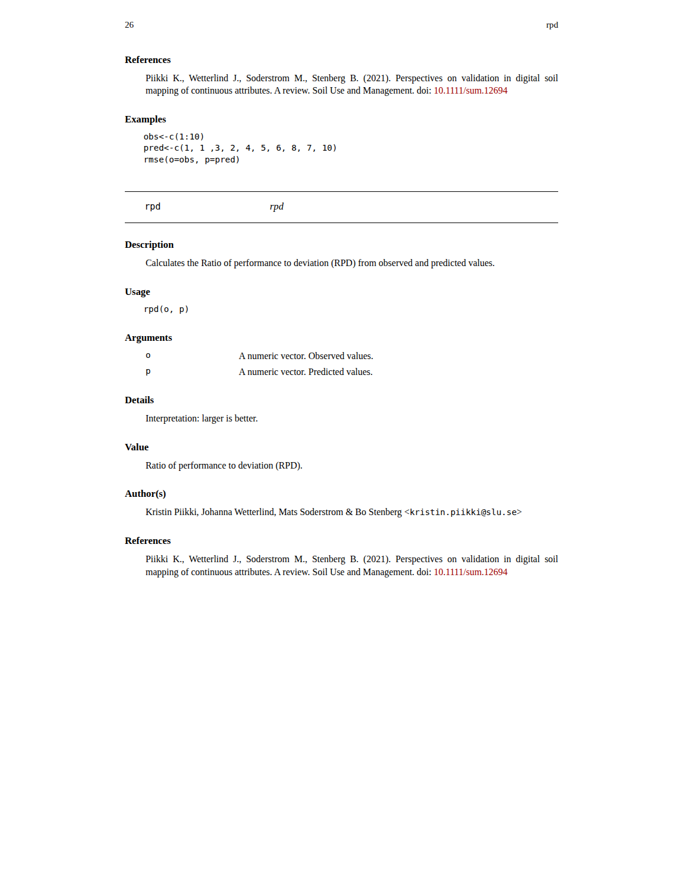26 rpd
References
Piikki K., Wetterlind J., Soderstrom M., Stenberg B. (2021). Perspectives on validation in digital soil mapping of continuous attributes. A review. Soil Use and Management. doi: 10.1111/sum.12694
Examples
obs<-c(1:10)
pred<-c(1, 1 ,3, 2, 4, 5, 6, 8, 7, 10)
rmse(o=obs, p=pred)
rpd rpd
Description
Calculates the Ratio of performance to deviation (RPD) from observed and predicted values.
Usage
rpd(o, p)
Arguments
o
A numeric vector. Observed values.
p
A numeric vector. Predicted values.
Details
Interpretation: larger is better.
Value
Ratio of performance to deviation (RPD).
Author(s)
Kristin Piikki, Johanna Wetterlind, Mats Soderstrom & Bo Stenberg <kristin.piikki@slu.se>
References
Piikki K., Wetterlind J., Soderstrom M., Stenberg B. (2021). Perspectives on validation in digital soil mapping of continuous attributes. A review. Soil Use and Management. doi: 10.1111/sum.12694